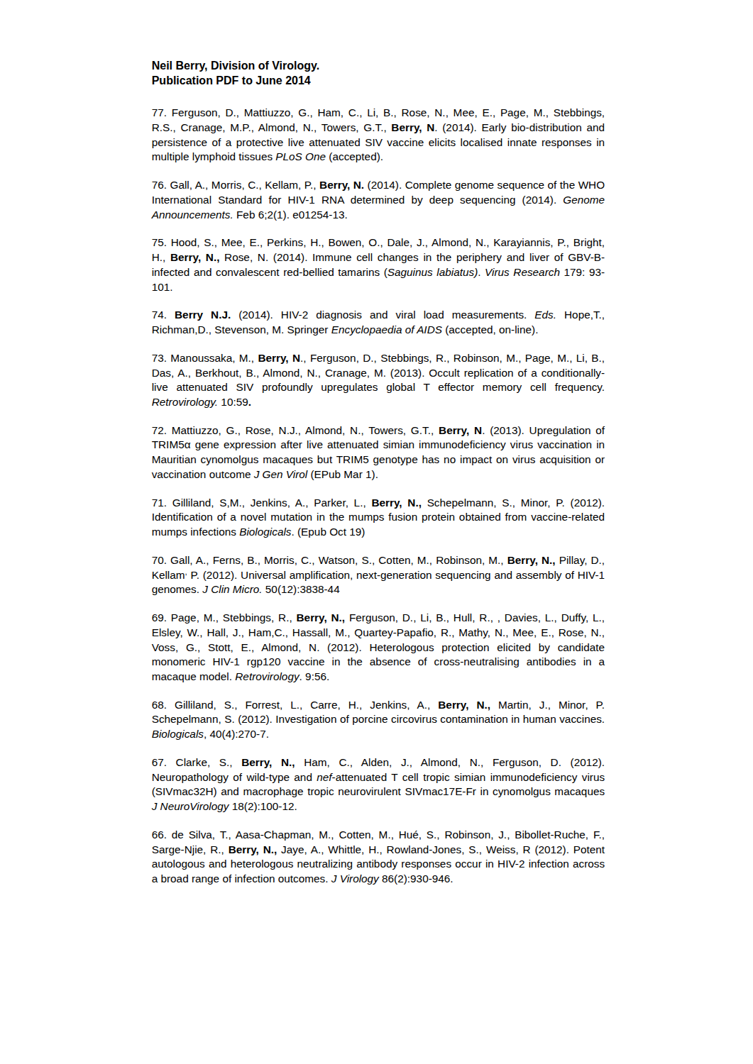Neil Berry, Division of Virology.
Publication PDF to June 2014
77. Ferguson, D., Mattiuzzo, G., Ham, C., Li, B., Rose, N., Mee, E., Page, M., Stebbings, R.S., Cranage, M.P., Almond, N., Towers, G.T., Berry, N. (2014). Early bio-distribution and persistence of a protective live attenuated SIV vaccine elicits localised innate responses in multiple lymphoid tissues PLoS One (accepted).
76. Gall, A., Morris, C., Kellam, P., Berry, N. (2014). Complete genome sequence of the WHO International Standard for HIV-1 RNA determined by deep sequencing (2014). Genome Announcements. Feb 6;2(1). e01254-13.
75. Hood, S., Mee, E., Perkins, H., Bowen, O., Dale, J., Almond, N., Karayiannis, P., Bright, H., Berry, N., Rose, N. (2014). Immune cell changes in the periphery and liver of GBV-B-infected and convalescent red-bellied tamarins (Saguinus labiatus). Virus Research 179: 93-101.
74. Berry N.J. (2014). HIV-2 diagnosis and viral load measurements. Eds. Hope,T., Richman,D., Stevenson, M. Springer Encyclopaedia of AIDS (accepted, on-line).
73. Manoussaka, M., Berry, N., Ferguson, D., Stebbings, R., Robinson, M., Page, M., Li, B., Das, A., Berkhout, B., Almond, N., Cranage, M. (2013). Occult replication of a conditionally-live attenuated SIV profoundly upregulates global T effector memory cell frequency. Retrovirology. 10:59.
72. Mattiuzzo, G., Rose, N.J., Almond, N., Towers, G.T., Berry, N. (2013). Upregulation of TRIM5α gene expression after live attenuated simian immunodeficiency virus vaccination in Mauritian cynomolgus macaques but TRIM5 genotype has no impact on virus acquisition or vaccination outcome J Gen Virol (EPub Mar 1).
71. Gilliland, S,M., Jenkins, A., Parker, L., Berry, N., Schepelmann, S., Minor, P. (2012). Identification of a novel mutation in the mumps fusion protein obtained from vaccine-related mumps infections Biologicals. (Epub Oct 19)
70. Gall, A., Ferns, B., Morris, C., Watson, S., Cotten, M., Robinson, M., Berry, N., Pillay, D., Kellam, P. (2012). Universal amplification, next-generation sequencing and assembly of HIV-1 genomes. J Clin Micro. 50(12):3838-44
69. Page, M., Stebbings, R., Berry, N., Ferguson, D., Li, B., Hull, R., , Davies, L., Duffy, L., Elsley, W., Hall, J., Ham,C., Hassall, M., Quartey-Papafio, R., Mathy, N., Mee, E., Rose, N., Voss, G., Stott, E., Almond, N. (2012). Heterologous protection elicited by candidate monomeric HIV-1 rgp120 vaccine in the absence of cross-neutralising antibodies in a macaque model. Retrovirology. 9:56.
68. Gilliland, S., Forrest, L., Carre, H., Jenkins, A., Berry, N., Martin, J., Minor, P. Schepelmann, S. (2012). Investigation of porcine circovirus contamination in human vaccines. Biologicals, 40(4):270-7.
67. Clarke, S., Berry, N., Ham, C., Alden, J., Almond, N., Ferguson, D. (2012). Neuropathology of wild-type and nef-attenuated T cell tropic simian immunodeficiency virus (SIVmac32H) and macrophage tropic neurovirulent SIVmac17E-Fr in cynomolgus macaques J NeuroVirology 18(2):100-12.
66. de Silva, T., Aasa-Chapman, M., Cotten, M., Hué, S., Robinson, J., Bibollet-Ruche, F., Sarge-Njie, R., Berry, N., Jaye, A., Whittle, H., Rowland-Jones, S., Weiss, R (2012). Potent autologous and heterologous neutralizing antibody responses occur in HIV-2 infection across a broad range of infection outcomes. J Virology 86(2):930-946.